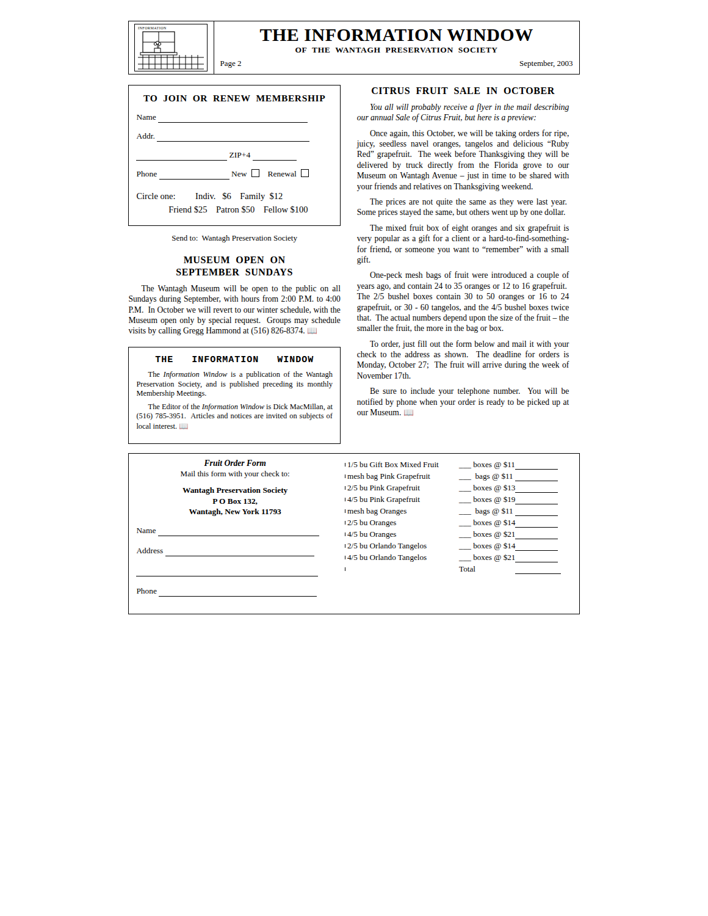INFORMATION
THE INFORMATION WINDOW
OF THE WANTAGH PRESERVATION SOCIETY
Page 2 September, 2003
TO JOIN OR RENEW MEMBERSHIP
Name
Addr.
ZIP+4
Phone New Renewal
Circle one: Indiv. $6 Family $12
Friend $25 Patron $50 Fellow $100
Send to: Wantagh Preservation Society
MUSEUM OPEN ON
SEPTEMBER SUNDAYS
The Wantagh Museum will be open to the public on all Sundays during September, with hours from 2:00 P.M. to 4:00 P.M. In October we will revert to our winter schedule, with the Museum open only by special request. Groups may schedule visits by calling Gregg Hammond at (516) 826-8374. 📖
THE INFORMATION WINDOW
The Information Window is a publication of the Wantagh Preservation Society, and is published preceding its monthly Membership Meetings.
The Editor of the Information Window is Dick MacMillan, at (516) 785-3951. Articles and notices are invited on subjects of local interest. 📖
CITRUS FRUIT SALE IN OCTOBER
You all will probably receive a flyer in the mail describing our annual Sale of Citrus Fruit, but here is a preview:
Once again, this October, we will be taking orders for ripe, juicy, seedless navel oranges, tangelos and delicious “Ruby Red” grapefruit. The week before Thanksgiving they will be delivered by truck directly from the Florida grove to our Museum on Wantagh Avenue – just in time to be shared with your friends and relatives on Thanksgiving weekend.
The prices are not quite the same as they were last year. Some prices stayed the same, but others went up by one dollar.
The mixed fruit box of eight oranges and six grapefruit is very popular as a gift for a client or a hard-to-find-something-for friend, or someone you want to “remember” with a small gift.
One-peck mesh bags of fruit were introduced a couple of years ago, and contain 24 to 35 oranges or 12 to 16 grapefruit. The 2/5 bushel boxes contain 30 to 50 oranges or 16 to 24 grapefruit, or 30 - 60 tangelos, and the 4/5 bushel boxes twice that. The actual numbers depend upon the size of the fruit – the smaller the fruit, the more in the bag or box.
To order, just fill out the form below and mail it with your check to the address as shown. The deadline for orders is Monday, October 27; The fruit will arrive during the week of November 17th.
Be sure to include your telephone number. You will be notified by phone when your order is ready to be picked up at our Museum. 📖
Fruit Order Form
Mail this form with your check to:
Wantagh Preservation Society
P O Box 132,
Wantagh, New York 11793
Name
Address
Phone
| 1/5 bu Gift Box Mixed Fruit | ___ boxes @ $11 | |
| mesh bag Pink Grapefruit | ___ bags @ $11 | |
| 2/5 bu Pink Grapefruit | ___ boxes @ $13 | |
| 4/5 bu Pink Grapefruit | ___ boxes @ $19 | |
| mesh bag Oranges | ___ bags @ $11 | |
| 2/5 bu Oranges | ___ boxes @ $14 | |
| 4/5 bu Oranges | ___ boxes @ $21 | |
| 2/5 bu Orlando Tangelos | ___ boxes @ $14 | |
| 4/5 bu Orlando Tangelos | ___ boxes @ $21 | |
| | Total | |